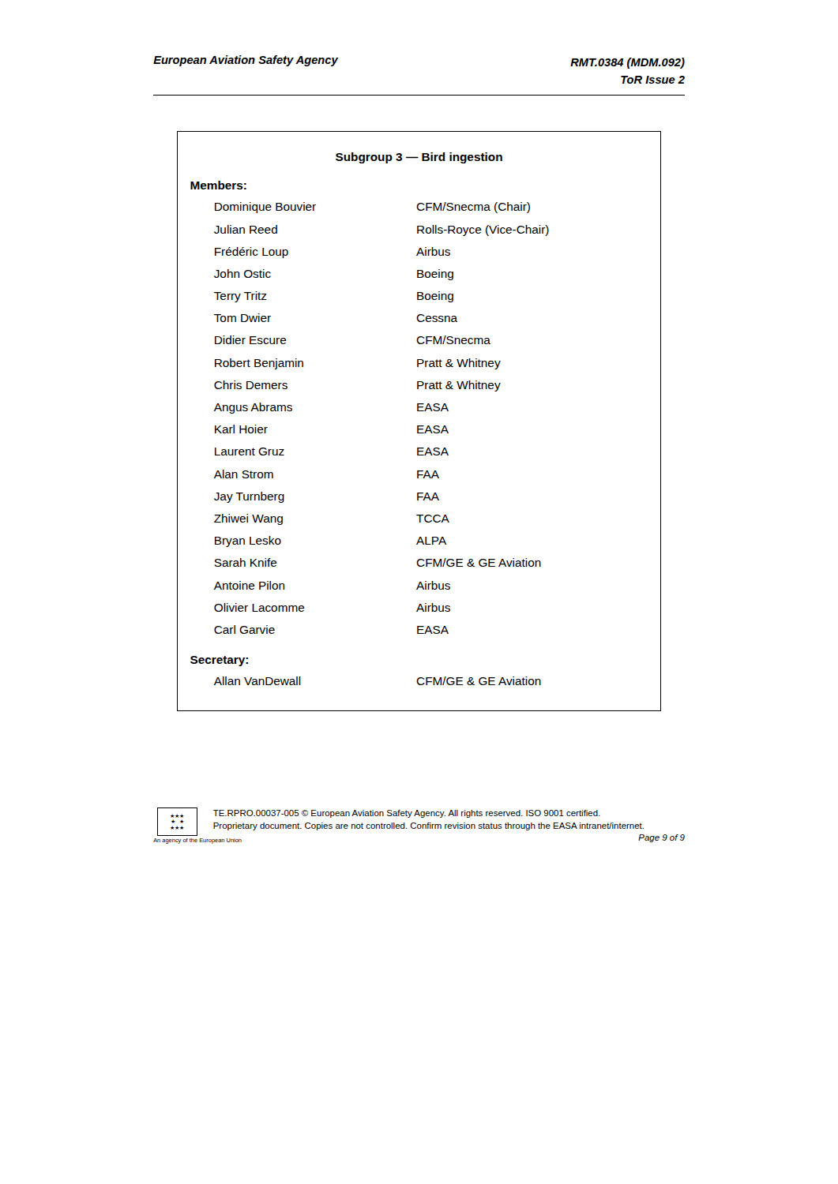European Aviation Safety Agency
RMT.0384 (MDM.092)
ToR Issue 2
Subgroup 3 — Bird ingestion
Members:
| Dominique Bouvier | CFM/Snecma (Chair) |
| Julian Reed | Rolls-Royce (Vice-Chair) |
| Frédéric Loup | Airbus |
| John Ostic | Boeing |
| Terry Tritz | Boeing |
| Tom Dwier | Cessna |
| Didier Escure | CFM/Snecma |
| Robert Benjamin | Pratt & Whitney |
| Chris Demers | Pratt & Whitney |
| Angus Abrams | EASA |
| Karl Hoier | EASA |
| Laurent Gruz | EASA |
| Alan Strom | FAA |
| Jay Turnberg | FAA |
| Zhiwei Wang | TCCA |
| Bryan Lesko | ALPA |
| Sarah Knife | CFM/GE & GE Aviation |
| Antoine Pilon | Airbus |
| Olivier Lacomme | Airbus |
| Carl Garvie | EASA |
Secretary:
| Allan VanDewall | CFM/GE & GE Aviation |
★★★
★ ★
★★★
An agency of the European Union
TE.RPRO.00037-005 © European Aviation Safety Agency. All rights reserved. ISO 9001 certified.
Proprietary document. Copies are not controlled. Confirm revision status through the EASA intranet/internet.Page 9 of 9